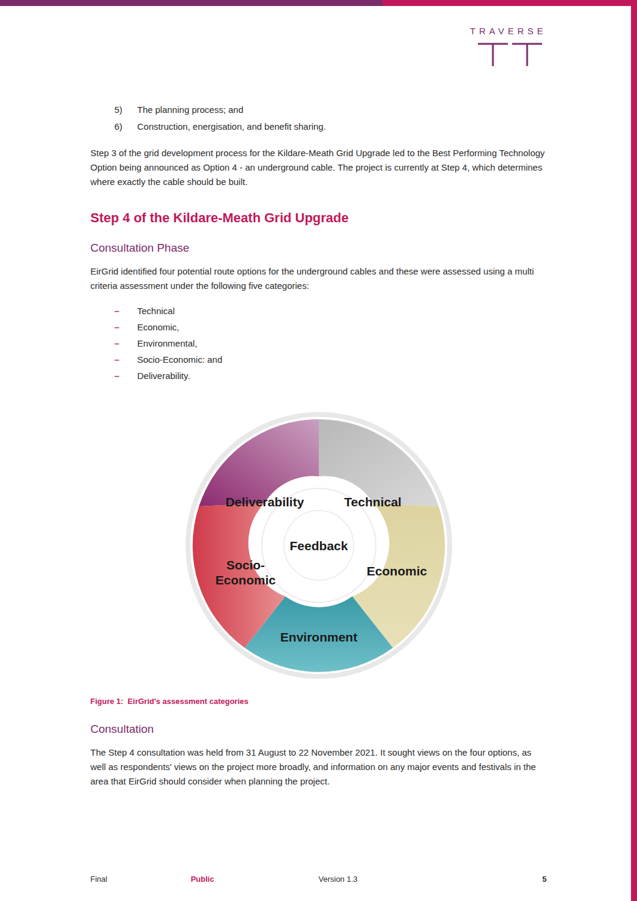TRAVERSE
5) The planning process; and
6) Construction, energisation, and benefit sharing.
Step 3 of the grid development process for the Kildare-Meath Grid Upgrade led to the Best Performing Technology Option being announced as Option 4 - an underground cable. The project is currently at Step 4, which determines where exactly the cable should be built.
Step 4 of the Kildare-Meath Grid Upgrade
Consultation Phase
EirGrid identified four potential route options for the underground cables and these were assessed using a multi criteria assessment under the following five categories:
Technical
Economic,
Environmental,
Socio-Economic: and
Deliverability.
Technical Economic Environment Socio- Economic Deliverability Feedback
Figure 1: EirGrid's assessment categories
Consultation
The Step 4 consultation was held from 31 August to 22 November 2021. It sought views on the four options, as well as respondents' views on the project more broadly, and information on any major events and festivals in the area that EirGrid should consider when planning the project.
Final
Public
Version 1.3
5